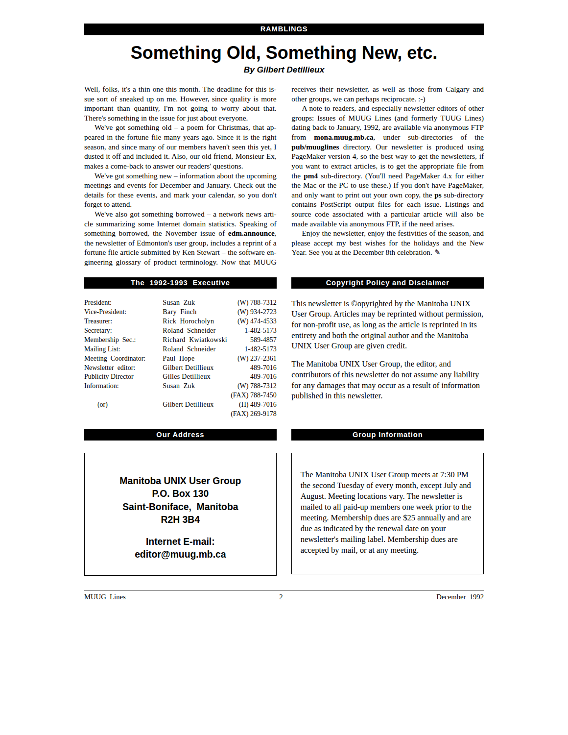RAMBLINGS
Something Old, Something New, etc.
By Gilbert Detillieux
Well, folks, it's a thin one this month. The deadline for this issue sort of sneaked up on me. However, since quality is more important than quantity, I'm not going to worry about that. There's something in the issue for just about everyone.
We've got something old – a poem for Christmas, that appeared in the fortune file many years ago. Since it is the right season, and since many of our members haven't seen this yet, I dusted it off and included it. Also, our old friend, Monsieur Ex, makes a come-back to answer our readers' questions.
We've got something new – information about the upcoming meetings and events for December and January. Check out the details for these events, and mark your calendar, so you don't forget to attend.
We've also got something borrowed – a network news article summarizing some Internet domain statistics. Speaking of something borrowed, the November issue of edm.announce, the newsletter of Edmonton's user group, includes a reprint of a fortune file article submitted by Ken Stewart – the software engineering glossary of product terminology. Now that MUUG receives their newsletter, as well as those from Calgary and other groups, we can perhaps reciprocate. :-)
A note to readers, and especially newsletter editors of other groups: Issues of MUUG Lines (and formerly TUUG Lines) dating back to January, 1992, are available via anonymous FTP from mona.muug.mb.ca, under sub-directories of the pub/muuglines directory. Our newsletter is produced using PageMaker version 4, so the best way to get the newsletters, if you want to extract articles, is to get the appropriate file from the pm4 sub-directory. (You'll need PageMaker 4.x for either the Mac or the PC to use these.) If you don't have PageMaker, and only want to print out your own copy, the ps sub-directory contains PostScript output files for each issue. Listings and source code associated with a particular article will also be made available via anonymous FTP, if the need arises.
Enjoy the newsletter, enjoy the festivities of the season, and please accept my best wishes for the holidays and the New Year. See you at the December 8th celebration. ✎
The 1992-1993 Executive
Copyright Policy and Disclaimer
| President: | Susan Zuk | (W) 788-7312 |
| Vice-President: | Bary Finch | (W) 934-2723 |
| Treasurer: | Rick Horocholyn | (W) 474-4533 |
| Secretary: | Roland Schneider | 1-482-5173 |
| Membership Sec.: | Richard Kwiatkowski | 589-4857 |
| Mailing List: | Roland Schneider | 1-482-5173 |
| Meeting Coordinator: | Paul Hope | (W) 237-2361 |
| Newsletter editor: | Gilbert Detillieux | 489-7016 |
| Publicity Director | Gilles Detillieux | 489-7016 |
| Information: | Susan Zuk | (W) 788-7312 |
| | | (FAX) 788-7450 |
| (or) | Gilbert Detillieux | (H) 489-7016 |
| | | (FAX) 269-9178 |
This newsletter is ©opyrighted by the Manitoba UNIX User Group. Articles may be reprinted without permission, for non-profit use, as long as the article is reprinted in its entirety and both the original author and the Manitoba UNIX User Group are given credit.
The Manitoba UNIX User Group, the editor, and contributors of this newsletter do not assume any liability for any damages that may occur as a result of information published in this newsletter.
Our Address
Group Information
Manitoba UNIX User Group
P.O. Box 130
Saint-Boniface, Manitoba
R2H 3B4 Internet E-mail:
editor@muug.mb.ca
The Manitoba UNIX User Group meets at 7:30 PM the second Tuesday of every month, except July and August. Meeting locations vary. The newsletter is mailed to all paid-up members one week prior to the meeting. Membership dues are $25 annually and are due as indicated by the renewal date on your newsletter's mailing label. Membership dues are accepted by mail, or at any meeting.
MUUG Lines 2 December 1992